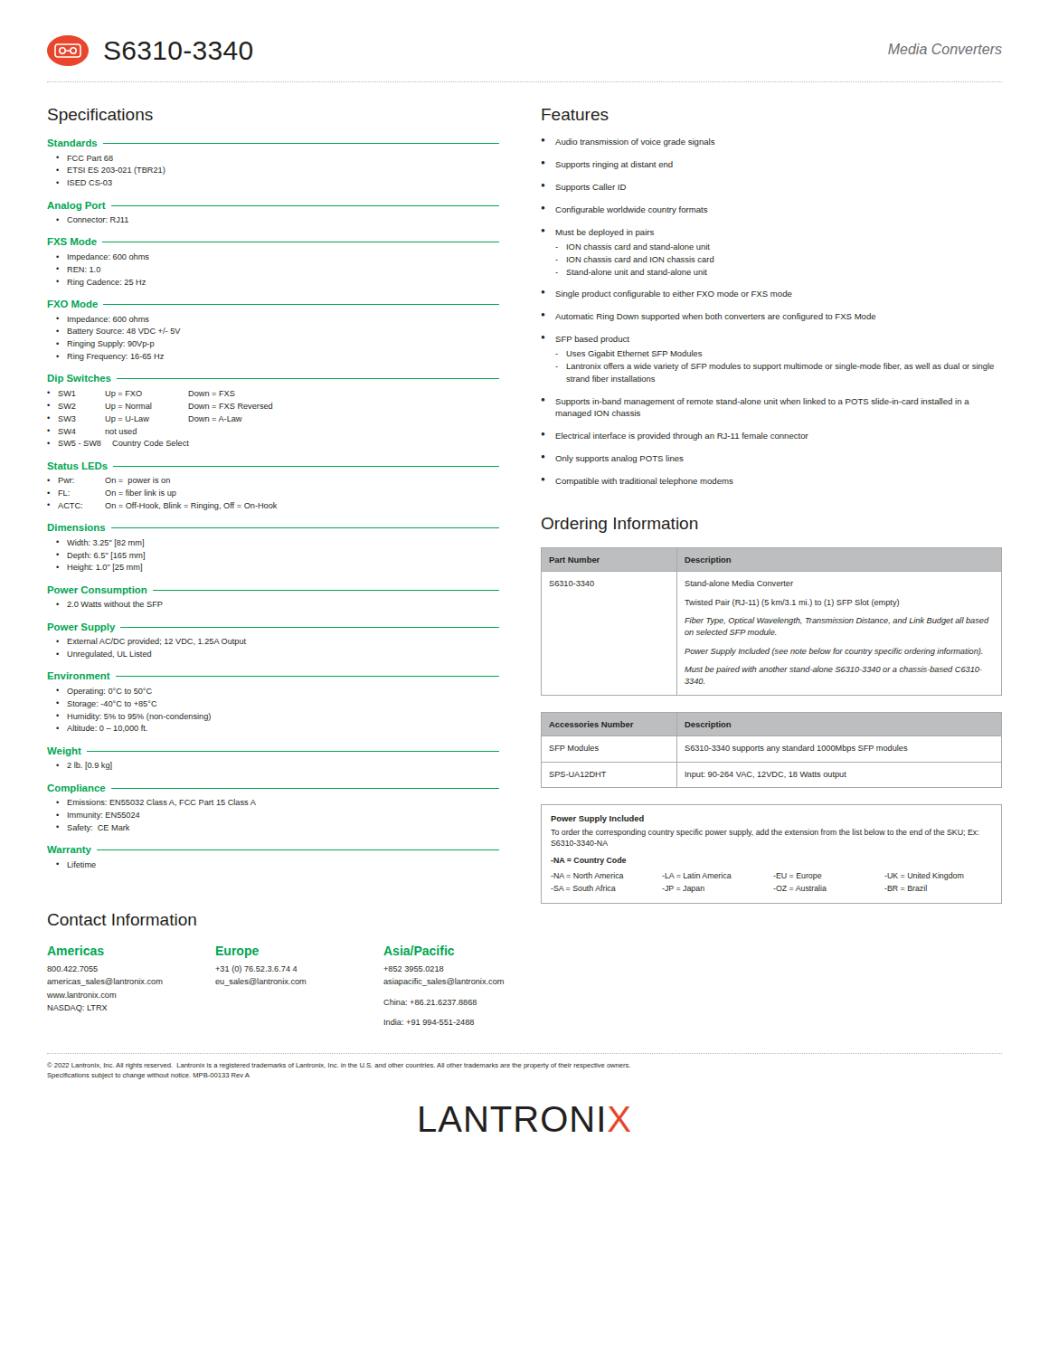S6310-3340
Media Converters
Specifications
Standards
FCC Part 68
ETSI ES 203-021 (TBR21)
ISED CS-03
Analog Port
Connector: RJ11
FXS Mode
Impedance: 600 ohms
REN: 1.0
Ring Cadence: 25 Hz
FXO Mode
Impedance: 600 ohms
Battery Source: 48 VDC +/- 5V
Ringing Supply: 90Vp-p
Ring Frequency: 16-65 Hz
Dip Switches
SW1 Up = FXO Down = FXS
SW2 Up = Normal Down = FXS Reversed
SW3 Up = U-Law Down = A-Law
SW4 not used
SW5 - SW8 Country Code Select
Status LEDs
Pwr: On = power is on
FL: On = fiber link is up
ACTC: On = Off-Hook, Blink = Ringing, Off = On-Hook
Dimensions
Width: 3.25" [82 mm]
Depth: 6.5" [165 mm]
Height: 1.0" [25 mm]
Power Consumption
2.0 Watts without the SFP
Power Supply
External AC/DC provided; 12 VDC, 1.25A Output
Unregulated, UL Listed
Environment
Operating: 0°C to 50°C
Storage: -40°C to +85°C
Humidity: 5% to 95% (non-condensing)
Altitude: 0 – 10,000 ft.
Weight
2 lb. [0.9 kg]
Compliance
Emissions: EN55032 Class A, FCC Part 15 Class A
Immunity: EN55024
Safety: CE Mark
Warranty
Lifetime
Contact Information
Americas
800.422.7055
americas_sales@lantronix.com
www.lantronix.com
NASDAQ: LTRX
Europe
+31 (0) 76.52.3.6.74 4
eu_sales@lantronix.com
Asia/Pacific
+852 3955.0218
asiapacific_sales@lantronix.com
China: +86.21.6237.8868
India: +91 994-551-2488
Features
Audio transmission of voice grade signals
Supports ringing at distant end
Supports Caller ID
Configurable worldwide country formats
Must be deployed in pairs
ION chassis card and stand-alone unit
ION chassis card and ION chassis card
Stand-alone unit and stand-alone unit
Single product configurable to either FXO mode or FXS mode
Automatic Ring Down supported when both converters are configured to FXS Mode
SFP based product
Uses Gigabit Ethernet SFP Modules
Lantronix offers a wide variety of SFP modules to support multimode or single-mode fiber, as well as dual or single strand fiber installations
Supports in-band management of remote stand-alone unit when linked to a POTS slide-in-card installed in a managed ION chassis
Electrical interface is provided through an RJ-11 female connector
Only supports analog POTS lines
Compatible with traditional telephone modems
Ordering Information
| Part Number | Description |
| --- | --- |
| S6310-3340 | Stand-alone Media Converter Twisted Pair (RJ-11) (5 km/3.1 mi.) to (1) SFP Slot (empty) Fiber Type, Optical Wavelength, Transmission Distance, and Link Budget all based on selected SFP module. Power Supply Included (see note below for country specific ordering information). Must be paired with another stand-alone S6310-3340 or a chassis-based C6310-3340. |
| Accessories Number | Description |
| --- | --- |
| SFP Modules | S6310-3340 supports any standard 1000Mbps SFP modules |
| SPS-UA12DHT | Input: 90-264 VAC, 12VDC, 18 Watts output |
Power Supply Included
To order the corresponding country specific power supply, add the extension from the list below to the end of the SKU; Ex: S6310-3340-NA
-NA = Country Code
-NA = North America
-LA = Latin America
-EU = Europe
-UK = United Kingdom
-SA = South Africa
-JP = Japan
-OZ = Australia
-BR = Brazil
© 2022 Lantronix, Inc. All rights reserved. Lantronix is a registered trademarks of Lantronix, Inc. in the U.S. and other countries. All other trademarks are the property of their respective owners.
Specifications subject to change without notice. MPB-00133 Rev A
LANTRONIX